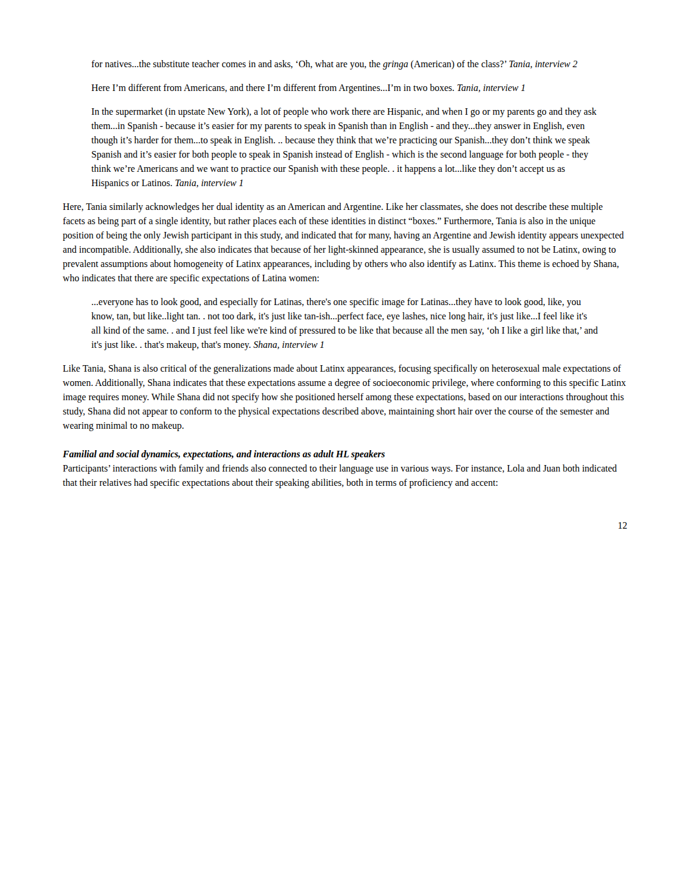for natives...the substitute teacher comes in and asks, ‘Oh, what are you, the gringa (American) of the class?’ Tania, interview 2
Here I’m different from Americans, and there I’m different from Argentines...I’m in two boxes. Tania, interview 1
In the supermarket (in upstate New York), a lot of people who work there are Hispanic, and when I go or my parents go and they ask them...in Spanish - because it’s easier for my parents to speak in Spanish than in English - and they...they answer in English, even though it’s harder for them...to speak in English. .. because they think that we’re practicing our Spanish...they don’t think we speak Spanish and it’s easier for both people to speak in Spanish instead of English - which is the second language for both people - they think we’re Americans and we want to practice our Spanish with these people. . it happens a lot...like they don’t accept us as Hispanics or Latinos. Tania, interview 1
Here, Tania similarly acknowledges her dual identity as an American and Argentine. Like her classmates, she does not describe these multiple facets as being part of a single identity, but rather places each of these identities in distinct “boxes.” Furthermore, Tania is also in the unique position of being the only Jewish participant in this study, and indicated that for many, having an Argentine and Jewish identity appears unexpected and incompatible. Additionally, she also indicates that because of her light-skinned appearance, she is usually assumed to not be Latinx, owing to prevalent assumptions about homogeneity of Latinx appearances, including by others who also identify as Latinx. This theme is echoed by Shana, who indicates that there are specific expectations of Latina women:
...everyone has to look good, and especially for Latinas, there's one specific image for Latinas...they have to look good, like, you know, tan, but like..light tan. . not too dark, it's just like tan-ish...perfect face, eye lashes, nice long hair, it's just like...I feel like it's all kind of the same. . and I just feel like we're kind of pressured to be like that because all the men say, ‘oh I like a girl like that,’ and it's just like. . that's makeup, that's money. Shana, interview 1
Like Tania, Shana is also critical of the generalizations made about Latinx appearances, focusing specifically on heterosexual male expectations of women. Additionally, Shana indicates that these expectations assume a degree of socioeconomic privilege, where conforming to this specific Latinx image requires money. While Shana did not specify how she positioned herself among these expectations, based on our interactions throughout this study, Shana did not appear to conform to the physical expectations described above, maintaining short hair over the course of the semester and wearing minimal to no makeup.
Familial and social dynamics, expectations, and interactions as adult HL speakers
Participants’ interactions with family and friends also connected to their language use in various ways. For instance, Lola and Juan both indicated that their relatives had specific expectations about their speaking abilities, both in terms of proficiency and accent:
12